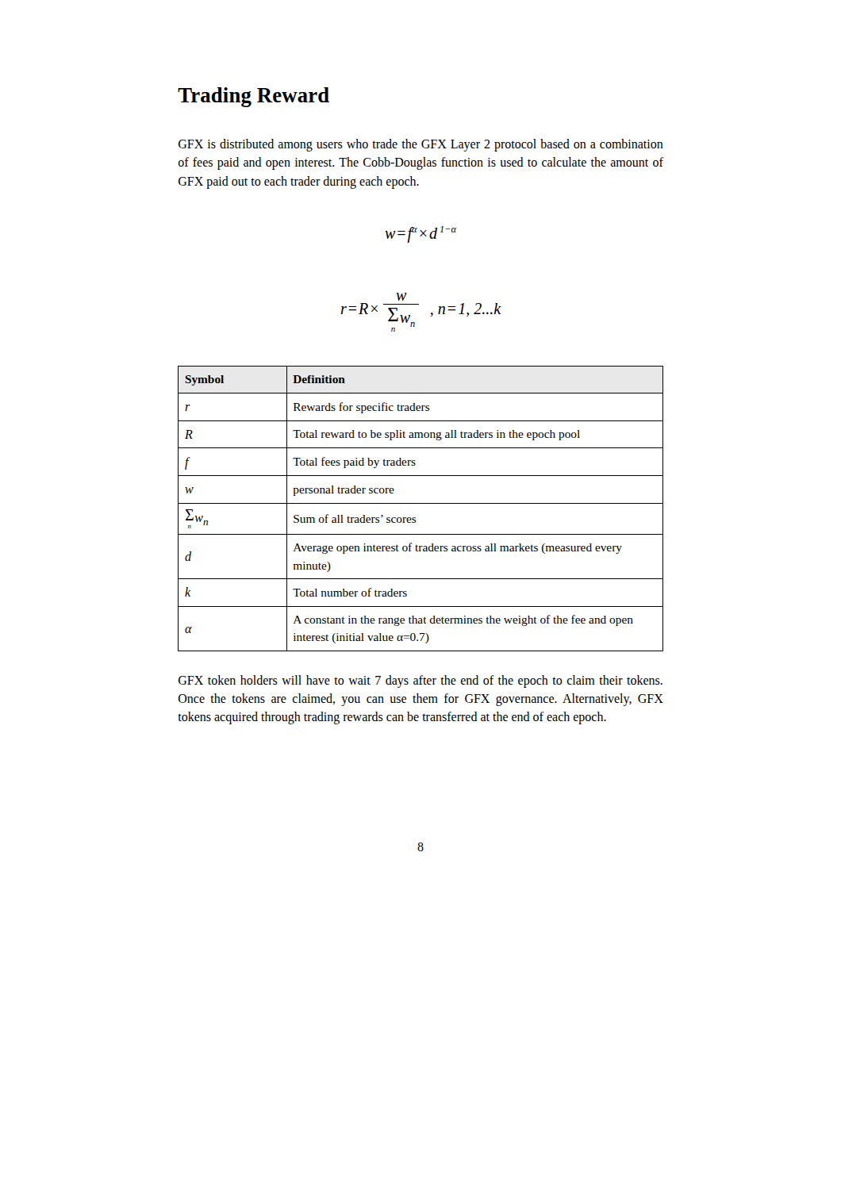Trading Reward
GFX is distributed among users who trade the GFX Layer 2 protocol based on a combination of fees paid and open interest. The Cobb-Douglas function is used to calculate the amount of GFX paid out to each trader during each epoch.
w=fα×d 1−α
r=R×wΣnwn , n=1, 2...k
| Symbol | Definition |
| --- | --- |
| r | Rewards for specific traders |
| R | Total reward to be split among all traders in the epoch pool |
| f | Total fees paid by traders |
| w | personal trader score |
| Σ n w n | Sum of all traders’ scores |
| d | Average open interest of traders across all markets (measured every minute) |
| k | Total number of traders |
| α | A constant in the range that determines the weight of the fee and open interest (initial value α=0.7) |
GFX token holders will have to wait 7 days after the end of the epoch to claim their tokens. Once the tokens are claimed, you can use them for GFX governance. Alternatively, GFX tokens acquired through trading rewards can be transferred at the end of each epoch.
8